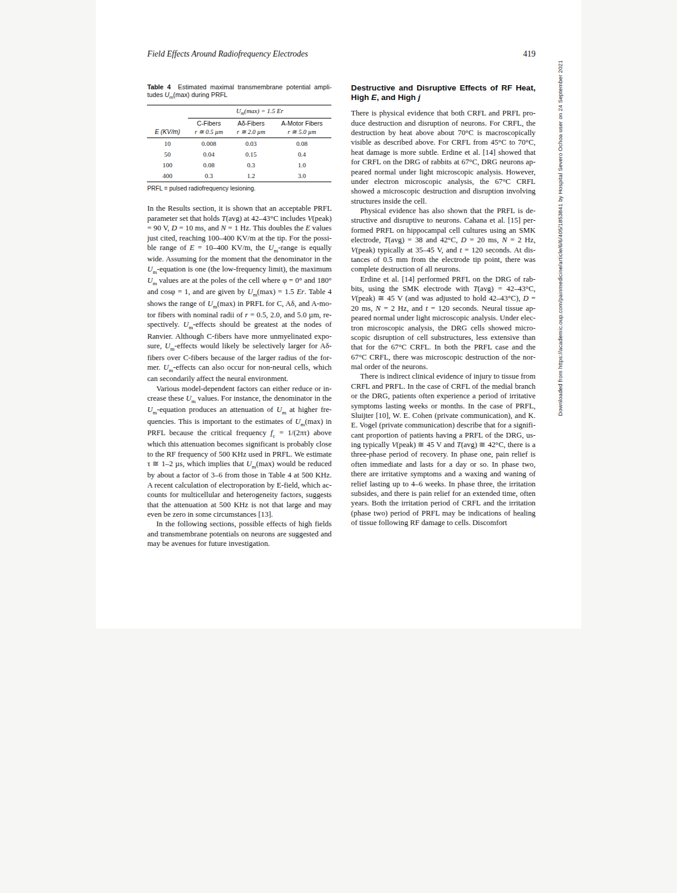Downloaded from https://academic.oup.com/painmedicine/article/6/6/405/1853841 by Hospital Severo Ochoa user on 24 September 2021
Field Effects Around Radiofrequency Electrodes
419
Table 4 Estimated maximal transmembrane potential amplitudes Um(max) during PRFL
| | U m (max) = 1.5 Er |
| --- | --- |
| E (KV/m) | C-Fibers r ≅ 0.5 µm | Aδ-Fibers r ≅ 2.0 µm | A-Motor Fibers r ≅ 5.0 µm |
| 10 | 0.008 | 0.03 | 0.08 |
| 50 | 0.04 | 0.15 | 0.4 |
| 100 | 0.08 | 0.3 | 1.0 |
| 400 | 0.3 | 1.2 | 3.0 |
PRFL = pulsed radiofrequency lesioning.
In the Results section, it is shown that an acceptable PRFL parameter set that holds T(avg) at 42–43°C includes V(peak) = 90 V, D = 10 ms, and N = 1 Hz. This doubles the E values just cited, reaching 100–400 KV/m at the tip. For the possible range of E = 10–400 KV/m, the Um-range is equally wide. Assuming for the moment that the denominator in the Um-equation is one (the low-frequency limit), the maximum Um values are at the poles of the cell where φ = 0° and 180° and cosφ = 1, and are given by Um(max) = 1.5 Er. Table 4 shows the range of Um(max) in PRFL for C, Aδ, and A-motor fibers with nominal radii of r = 0.5, 2.0, and 5.0 µm, respectively. Um-effects should be greatest at the nodes of Ranvier. Although C-fibers have more unmyelinated exposure, Um-effects would likely be selectively larger for Aδ-fibers over C-fibers because of the larger radius of the former. Um-effects can also occur for non-neural cells, which can secondarily affect the neural environment.
Various model-dependent factors can either reduce or increase these Um values. For instance, the denominator in the Um-equation produces an attenuation of Um at higher frequencies. This is important to the estimates of Um(max) in PRFL because the critical frequency fc = 1/(2πτ) above which this attenuation becomes significant is probably close to the RF frequency of 500 KHz used in PRFL. We estimate τ ≅ 1–2 µs, which implies that Um(max) would be reduced by about a factor of 3–6 from those in Table 4 at 500 KHz. A recent calculation of electroporation by E-field, which accounts for multicellular and heterogeneity factors, suggests that the attenuation at 500 KHz is not that large and may even be zero in some circumstances [13].
In the following sections, possible effects of high fields and transmembrane potentials on neurons are suggested and may be avenues for future investigation.
Destructive and Disruptive Effects of RF Heat, High E, and High j
There is physical evidence that both CRFL and PRFL produce destruction and disruption of neurons. For CRFL, the destruction by heat above about 70°C is macroscopically visible as described above. For CRFL from 45°C to 70°C, heat damage is more subtle. Erdine et al. [14] showed that for CRFL on the DRG of rabbits at 67°C, DRG neurons appeared normal under light microscopic analysis. However, under electron microscopic analysis, the 67°C CRFL showed a microscopic destruction and disruption involving structures inside the cell.
Physical evidence has also shown that the PRFL is destructive and disruptive to neurons. Cahana et al. [15] performed PRFL on hippocampal cell cultures using an SMK electrode, T(avg) = 38 and 42°C, D = 20 ms, N = 2 Hz, V(peak) typically at 35–45 V, and t = 120 seconds. At distances of 0.5 mm from the electrode tip point, there was complete destruction of all neurons.
Erdine et al. [14] performed PRFL on the DRG of rabbits, using the SMK electrode with T(avg) = 42–43°C, V(peak) ≅ 45 V (and was adjusted to hold 42–43°C), D = 20 ms, N = 2 Hz, and t = 120 seconds. Neural tissue appeared normal under light microscopic analysis. Under electron microscopic analysis, the DRG cells showed microscopic disruption of cell substructures, less extensive than that for the 67°C CRFL. In both the PRFL case and the 67°C CRFL, there was microscopic destruction of the normal order of the neurons.
There is indirect clinical evidence of injury to tissue from CRFL and PRFL. In the case of CRFL of the medial branch or the DRG, patients often experience a period of irritative symptoms lasting weeks or months. In the case of PRFL, Sluijter [10], W. E. Cohen (private communication), and K. E. Vogel (private communication) describe that for a significant proportion of patients having a PRFL of the DRG, using typically V(peak) ≅ 45 V and T(avg) ≅ 42°C, there is a three-phase period of recovery. In phase one, pain relief is often immediate and lasts for a day or so. In phase two, there are irritative symptoms and a waxing and waning of relief lasting up to 4–6 weeks. In phase three, the irritation subsides, and there is pain relief for an extended time, often years. Both the irritation period of CRFL and the irritation (phase two) period of PRFL may be indications of healing of tissue following RF damage to cells. Discomfort